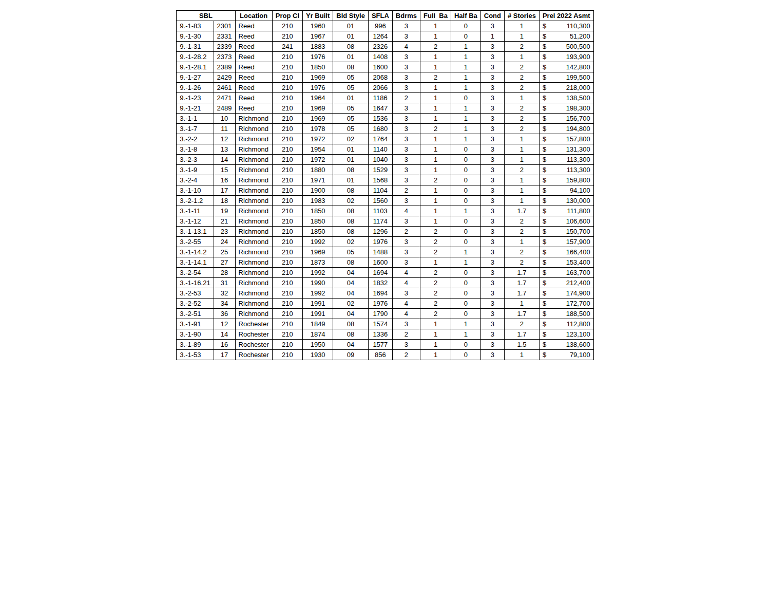| SBL | Location | Prop Cl | Yr Built | Bld Style | SFLA | Bdrms | Full Ba | Half Ba | Cond | # Stories | Prel 2022 Asmt |
| --- | --- | --- | --- | --- | --- | --- | --- | --- | --- | --- | --- |
| 9.-1-83 | 2301 | Reed | 210 | 1960 | 01 | 996 | 3 | 1 | 0 | 3 | 1 | $ | 110,300 |
| 9.-1-30 | 2331 | Reed | 210 | 1967 | 01 | 1264 | 3 | 1 | 0 | 1 | 1 | $ | 51,200 |
| 9.-1-31 | 2339 | Reed | 241 | 1883 | 08 | 2326 | 4 | 2 | 1 | 3 | 2 | $ | 500,500 |
| 9.-1-28.2 | 2373 | Reed | 210 | 1976 | 01 | 1408 | 3 | 1 | 1 | 3 | 1 | $ | 193,900 |
| 9.-1-28.1 | 2389 | Reed | 210 | 1850 | 08 | 1600 | 3 | 1 | 1 | 3 | 2 | $ | 142,800 |
| 9.-1-27 | 2429 | Reed | 210 | 1969 | 05 | 2068 | 3 | 2 | 1 | 3 | 2 | $ | 199,500 |
| 9.-1-26 | 2461 | Reed | 210 | 1976 | 05 | 2066 | 3 | 1 | 1 | 3 | 2 | $ | 218,000 |
| 9.-1-23 | 2471 | Reed | 210 | 1964 | 01 | 1186 | 2 | 1 | 0 | 3 | 1 | $ | 138,500 |
| 9.-1-21 | 2489 | Reed | 210 | 1969 | 05 | 1647 | 3 | 1 | 1 | 3 | 2 | $ | 198,300 |
| 3.-1-1 | 10 | Richmond | 210 | 1969 | 05 | 1536 | 3 | 1 | 1 | 3 | 2 | $ | 156,700 |
| 3.-1-7 | 11 | Richmond | 210 | 1978 | 05 | 1680 | 3 | 2 | 1 | 3 | 2 | $ | 194,800 |
| 3.-2-2 | 12 | Richmond | 210 | 1972 | 02 | 1764 | 3 | 1 | 1 | 3 | 1 | $ | 157,800 |
| 3.-1-8 | 13 | Richmond | 210 | 1954 | 01 | 1140 | 3 | 1 | 0 | 3 | 1 | $ | 131,300 |
| 3.-2-3 | 14 | Richmond | 210 | 1972 | 01 | 1040 | 3 | 1 | 0 | 3 | 1 | $ | 113,300 |
| 3.-1-9 | 15 | Richmond | 210 | 1880 | 08 | 1529 | 3 | 1 | 0 | 3 | 2 | $ | 113,300 |
| 3.-2-4 | 16 | Richmond | 210 | 1971 | 01 | 1568 | 3 | 2 | 0 | 3 | 1 | $ | 159,800 |
| 3.-1-10 | 17 | Richmond | 210 | 1900 | 08 | 1104 | 2 | 1 | 0 | 3 | 1 | $ | 94,100 |
| 3.-2-1.2 | 18 | Richmond | 210 | 1983 | 02 | 1560 | 3 | 1 | 0 | 3 | 1 | $ | 130,000 |
| 3.-1-11 | 19 | Richmond | 210 | 1850 | 08 | 1103 | 4 | 1 | 1 | 3 | 1.7 | $ | 111,800 |
| 3.-1-12 | 21 | Richmond | 210 | 1850 | 08 | 1174 | 3 | 1 | 0 | 3 | 2 | $ | 106,600 |
| 3.-1-13.1 | 23 | Richmond | 210 | 1850 | 08 | 1296 | 2 | 2 | 0 | 3 | 2 | $ | 150,700 |
| 3.-2-55 | 24 | Richmond | 210 | 1992 | 02 | 1976 | 3 | 2 | 0 | 3 | 1 | $ | 157,900 |
| 3.-1-14.2 | 25 | Richmond | 210 | 1969 | 05 | 1488 | 3 | 2 | 1 | 3 | 2 | $ | 166,400 |
| 3.-1-14.1 | 27 | Richmond | 210 | 1873 | 08 | 1600 | 3 | 1 | 1 | 3 | 2 | $ | 153,400 |
| 3.-2-54 | 28 | Richmond | 210 | 1992 | 04 | 1694 | 4 | 2 | 0 | 3 | 1.7 | $ | 163,700 |
| 3.-1-16.21 | 31 | Richmond | 210 | 1990 | 04 | 1832 | 4 | 2 | 0 | 3 | 1.7 | $ | 212,400 |
| 3.-2-53 | 32 | Richmond | 210 | 1992 | 04 | 1694 | 3 | 2 | 0 | 3 | 1.7 | $ | 174,900 |
| 3.-2-52 | 34 | Richmond | 210 | 1991 | 02 | 1976 | 4 | 2 | 0 | 3 | 1 | $ | 172,700 |
| 3.-2-51 | 36 | Richmond | 210 | 1991 | 04 | 1790 | 4 | 2 | 0 | 3 | 1.7 | $ | 188,500 |
| 3.-1-91 | 12 | Rochester | 210 | 1849 | 08 | 1574 | 3 | 1 | 1 | 3 | 2 | $ | 112,800 |
| 3.-1-90 | 14 | Rochester | 210 | 1874 | 08 | 1336 | 2 | 1 | 1 | 3 | 1.7 | $ | 123,100 |
| 3.-1-89 | 16 | Rochester | 210 | 1950 | 04 | 1577 | 3 | 1 | 0 | 3 | 1.5 | $ | 138,600 |
| 3.-1-53 | 17 | Rochester | 210 | 1930 | 09 | 856 | 2 | 1 | 0 | 3 | 1 | $ | 79,100 |